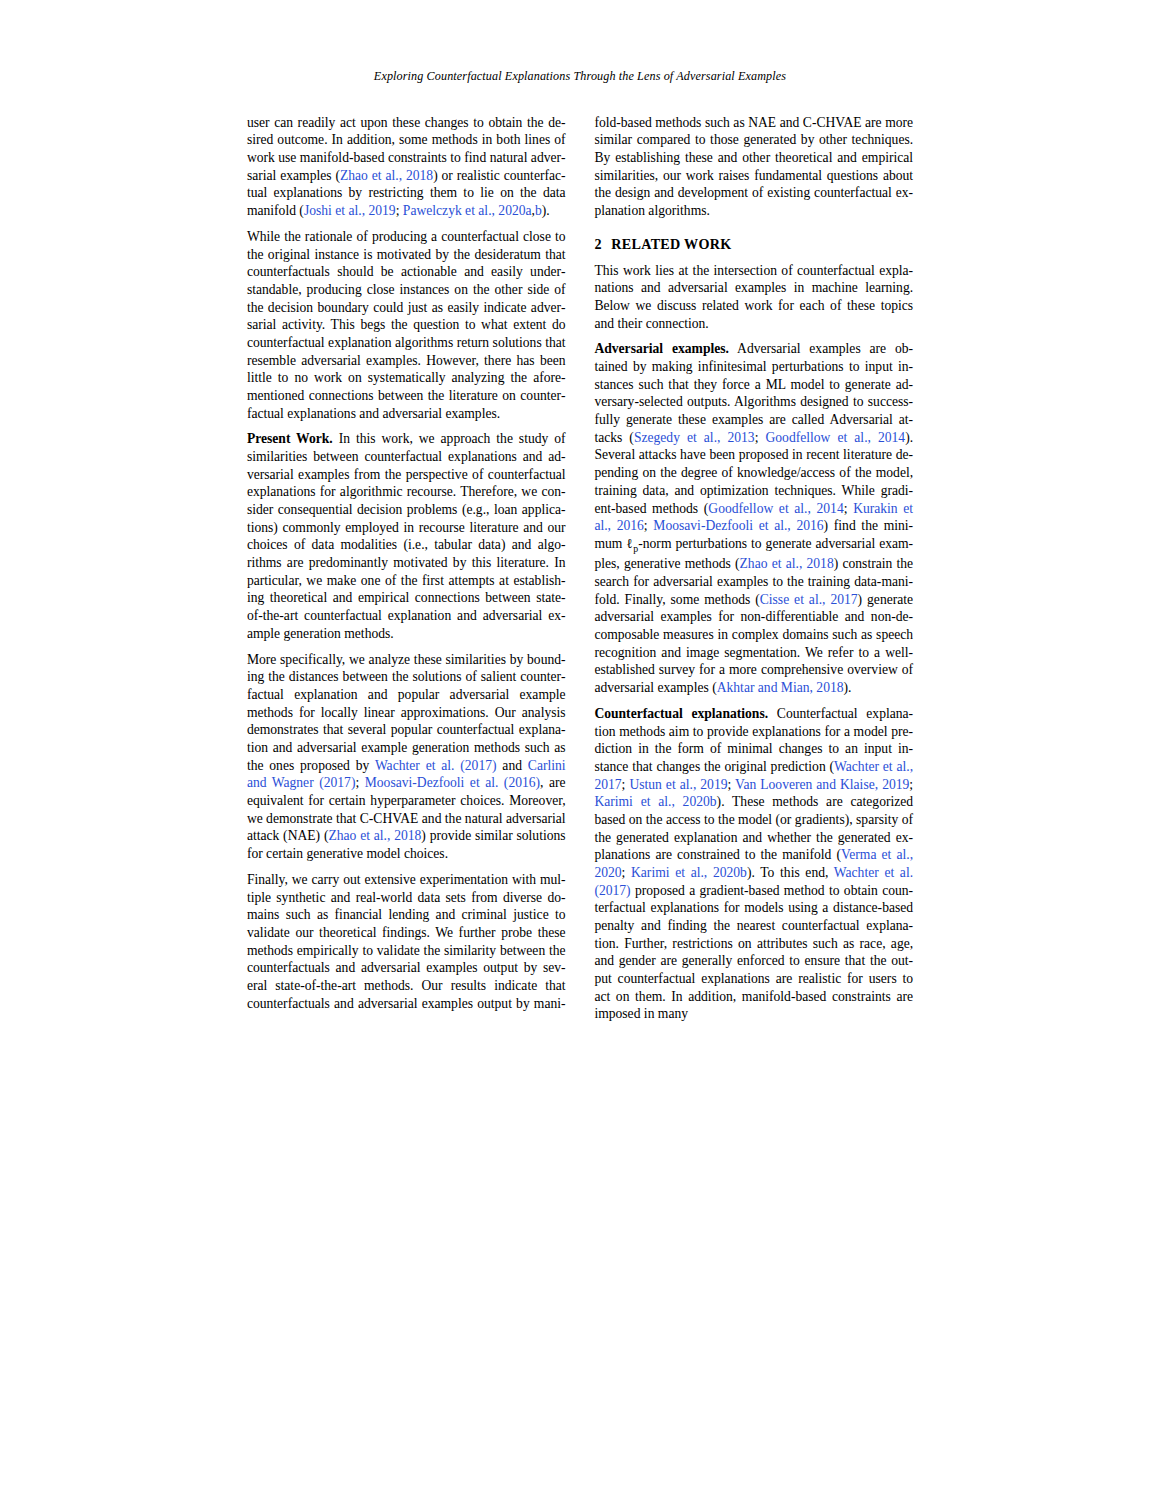Exploring Counterfactual Explanations Through the Lens of Adversarial Examples
user can readily act upon these changes to obtain the desired outcome. In addition, some methods in both lines of work use manifold-based constraints to find natural adversarial examples (Zhao et al., 2018) or realistic counterfactual explanations by restricting them to lie on the data manifold (Joshi et al., 2019; Pawelczyk et al., 2020a,b).
While the rationale of producing a counterfactual close to the original instance is motivated by the desideratum that counterfactuals should be actionable and easily understandable, producing close instances on the other side of the decision boundary could just as easily indicate adversarial activity. This begs the question to what extent do counterfactual explanation algorithms return solutions that resemble adversarial examples. However, there has been little to no work on systematically analyzing the aforementioned connections between the literature on counterfactual explanations and adversarial examples.
Present Work. In this work, we approach the study of similarities between counterfactual explanations and adversarial examples from the perspective of counterfactual explanations for algorithmic recourse. Therefore, we consider consequential decision problems (e.g., loan applications) commonly employed in recourse literature and our choices of data modalities (i.e., tabular data) and algorithms are predominantly motivated by this literature. In particular, we make one of the first attempts at establishing theoretical and empirical connections between state-of-the-art counterfactual explanation and adversarial example generation methods.
More specifically, we analyze these similarities by bounding the distances between the solutions of salient counterfactual explanation and popular adversarial example methods for locally linear approximations. Our analysis demonstrates that several popular counterfactual explanation and adversarial example generation methods such as the ones proposed by Wachter et al. (2017) and Carlini and Wagner (2017); Moosavi-Dezfooli et al. (2016), are equivalent for certain hyperparameter choices. Moreover, we demonstrate that C-CHVAE and the natural adversarial attack (NAE) (Zhao et al., 2018) provide similar solutions for certain generative model choices.
Finally, we carry out extensive experimentation with multiple synthetic and real-world data sets from diverse domains such as financial lending and criminal justice to validate our theoretical findings. We further probe these methods empirically to validate the similarity between the counterfactuals and adversarial examples output by several state-of-the-art methods. Our results indicate that counterfactuals and adversarial examples output by manifold-based methods such as NAE and C-CHVAE are more similar compared to those generated by other techniques. By establishing these and other theoretical and empirical similarities, our work raises fundamental questions about the design and development of existing counterfactual explanation algorithms.
2 RELATED WORK
This work lies at the intersection of counterfactual explanations and adversarial examples in machine learning. Below we discuss related work for each of these topics and their connection.
Adversarial examples. Adversarial examples are obtained by making infinitesimal perturbations to input instances such that they force a ML model to generate adversary-selected outputs. Algorithms designed to successfully generate these examples are called Adversarial attacks (Szegedy et al., 2013; Goodfellow et al., 2014). Several attacks have been proposed in recent literature depending on the degree of knowledge/access of the model, training data, and optimization techniques. While gradient-based methods (Goodfellow et al., 2014; Kurakin et al., 2016; Moosavi-Dezfooli et al., 2016) find the minimum ℓp-norm perturbations to generate adversarial examples, generative methods (Zhao et al., 2018) constrain the search for adversarial examples to the training data-manifold. Finally, some methods (Cisse et al., 2017) generate adversarial examples for non-differentiable and non-decomposable measures in complex domains such as speech recognition and image segmentation. We refer to a well-established survey for a more comprehensive overview of adversarial examples (Akhtar and Mian, 2018).
Counterfactual explanations. Counterfactual explanation methods aim to provide explanations for a model prediction in the form of minimal changes to an input instance that changes the original prediction (Wachter et al., 2017; Ustun et al., 2019; Van Looveren and Klaise, 2019; Karimi et al., 2020b). These methods are categorized based on the access to the model (or gradients), sparsity of the generated explanation and whether the generated explanations are constrained to the manifold (Verma et al., 2020; Karimi et al., 2020b). To this end, Wachter et al. (2017) proposed a gradient-based method to obtain counterfactual explanations for models using a distance-based penalty and finding the nearest counterfactual explanation. Further, restrictions on attributes such as race, age, and gender are generally enforced to ensure that the output counterfactual explanations are realistic for users to act on them. In addition, manifold-based constraints are imposed in many